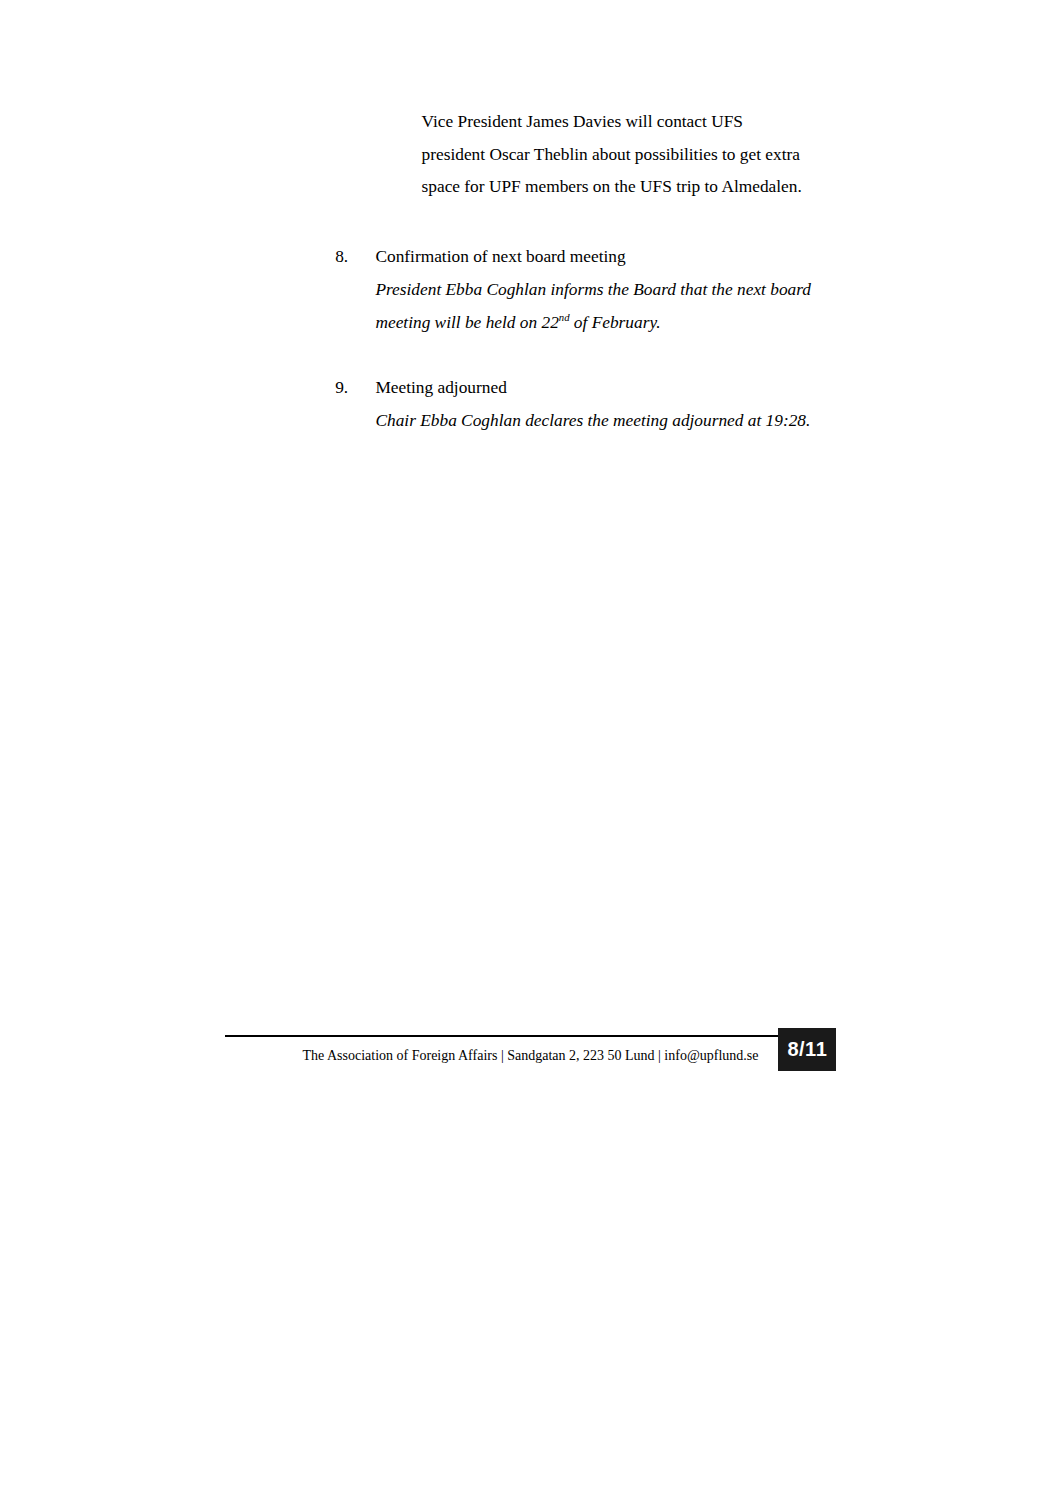Vice President James Davies will contact UFS president Oscar Theblin about possibilities to get extra space for UPF members on the UFS trip to Almedalen.
8. Confirmation of next board meeting
President Ebba Coghlan informs the Board that the next board meeting will be held on 22nd of February.
9. Meeting adjourned
Chair Ebba Coghlan declares the meeting adjourned at 19:28.
The Association of Foreign Affairs | Sandgatan 2, 223 50 Lund | info@upflund.se
8/11